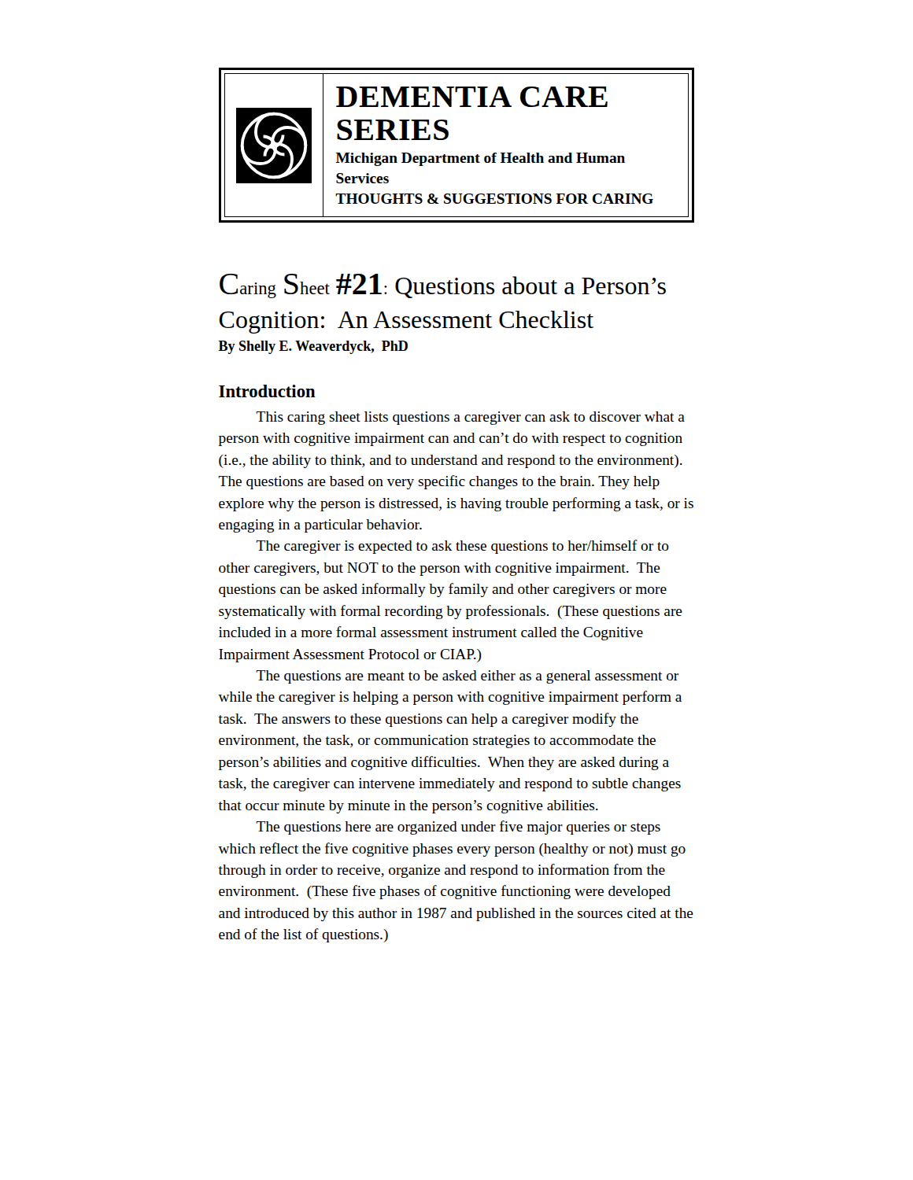DEMENTIA CARE SERIES
Michigan Department of Health and Human Services
THOUGHTS & SUGGESTIONS FOR CARING
Caring Sheet #21: Questions about a Person’s Cognition: An Assessment Checklist
By Shelly E. Weaverdyck, PhD
Introduction
This caring sheet lists questions a caregiver can ask to discover what a person with cognitive impairment can and can’t do with respect to cognition (i.e., the ability to think, and to understand and respond to the environment). The questions are based on very specific changes to the brain. They help explore why the person is distressed, is having trouble performing a task, or is engaging in a particular behavior.
The caregiver is expected to ask these questions to her/himself or to other caregivers, but NOT to the person with cognitive impairment. The questions can be asked informally by family and other caregivers or more systematically with formal recording by professionals. (These questions are included in a more formal assessment instrument called the Cognitive Impairment Assessment Protocol or CIAP.)
The questions are meant to be asked either as a general assessment or while the caregiver is helping a person with cognitive impairment perform a task. The answers to these questions can help a caregiver modify the environment, the task, or communication strategies to accommodate the person’s abilities and cognitive difficulties. When they are asked during a task, the caregiver can intervene immediately and respond to subtle changes that occur minute by minute in the person’s cognitive abilities.
The questions here are organized under five major queries or steps which reflect the five cognitive phases every person (healthy or not) must go through in order to receive, organize and respond to information from the environment. (These five phases of cognitive functioning were developed and introduced by this author in 1987 and published in the sources cited at the end of the list of questions.)